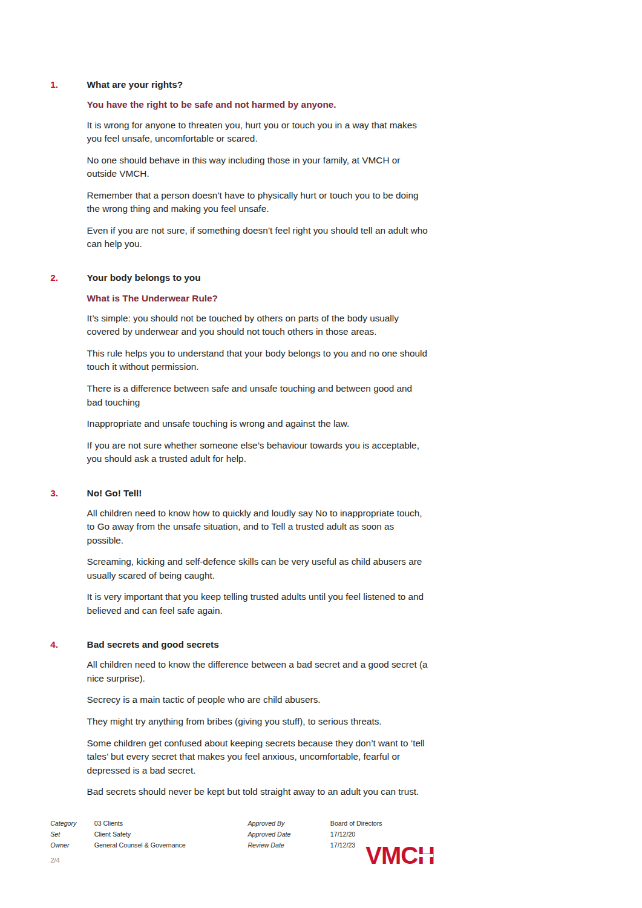What are your rights?
You have the right to be safe and not harmed by anyone.
It is wrong for anyone to threaten you, hurt you or touch you in a way that makes you feel unsafe, uncomfortable or scared.
No one should behave in this way including those in your family, at VMCH or outside VMCH.
Remember that a person doesn’t have to physically hurt or touch you to be doing the wrong thing and making you feel unsafe.
Even if you are not sure, if something doesn’t feel right you should tell an adult who can help you.
Your body belongs to you
What is The Underwear Rule?
It’s simple: you should not be touched by others on parts of the body usually covered by underwear and you should not touch others in those areas.
This rule helps you to understand that your body belongs to you and no one should touch it without permission.
There is a difference between safe and unsafe touching and between good and bad touching
Inappropriate and unsafe touching is wrong and against the law.
If you are not sure whether someone else’s behaviour towards you is acceptable, you should ask a trusted adult for help.
No! Go! Tell!
All children need to know how to quickly and loudly say No to inappropriate touch, to Go away from the unsafe situation, and to Tell a trusted adult as soon as possible.
Screaming, kicking and self-defence skills can be very useful as child abusers are usually scared of being caught.
It is very important that you keep telling trusted adults until you feel listened to and believed and can feel safe again.
Bad secrets and good secrets
All children need to know the difference between a bad secret and a good secret (a nice surprise).
Secrecy is a main tactic of people who are child abusers.
They might try anything from bribes (giving you stuff), to serious threats.
Some children get confused about keeping secrets because they don’t want to ‘tell tales’ but every secret that makes you feel anxious, uncomfortable, fearful or depressed is a bad secret.
Bad secrets should never be kept but told straight away to an adult you can trust.
| / Category / 03 Clients / / Set / Client Safety / / Owner / General Counsel & Governance / | / Approved By / Board of Directors / / Approved Date / 17/12/20 / / Review Date / 17/12/23 / |
2/4
VMCH